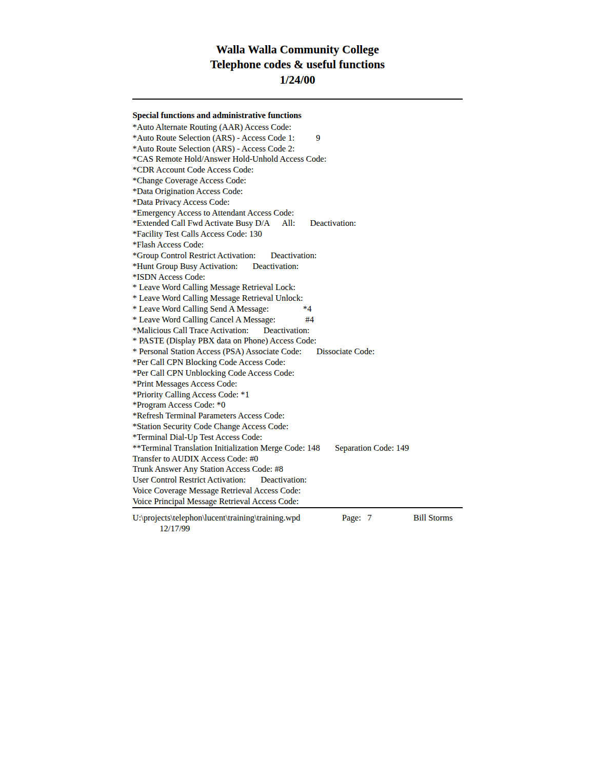Walla Walla Community College Telephone codes & useful functions 1/24/00
Special functions and administrative functions
*Auto Alternate Routing (AAR) Access Code:
*Auto Route Selection (ARS) - Access Code 1: 9
*Auto Route Selection (ARS) - Access Code 2:
*CAS Remote Hold/Answer Hold-Unhold Access Code:
*CDR Account Code Access Code:
*Change Coverage Access Code:
*Data Origination Access Code:
*Data Privacy Access Code:
*Emergency Access to Attendant Access Code:
*Extended Call Fwd Activate Busy D/A All: Deactivation:
*Facility Test Calls Access Code: 130
*Flash Access Code:
*Group Control Restrict Activation: Deactivation:
*Hunt Group Busy Activation: Deactivation:
*ISDN Access Code:
* Leave Word Calling Message Retrieval Lock:
* Leave Word Calling Message Retrieval Unlock:
* Leave Word Calling Send A Message: *4
* Leave Word Calling Cancel A Message: #4
*Malicious Call Trace Activation: Deactivation:
* PASTE (Display PBX data on Phone) Access Code:
* Personal Station Access (PSA) Associate Code: Dissociate Code:
*Per Call CPN Blocking Code Access Code:
*Per Call CPN Unblocking Code Access Code:
*Print Messages Access Code:
*Priority Calling Access Code: *1
*Program Access Code: *0
*Refresh Terminal Parameters Access Code:
*Station Security Code Change Access Code:
*Terminal Dial-Up Test Access Code:
**Terminal Translation Initialization Merge Code: 148 Separation Code: 149
Transfer to AUDIX Access Code: #0
Trunk Answer Any Station Access Code: #8
User Control Restrict Activation: Deactivation:
Voice Coverage Message Retrieval Access Code:
Voice Principal Message Retrieval Access Code:
U:\projects\telephon\lucent\training\training.wpd
Page: 7
Bill Storms
12/17/99